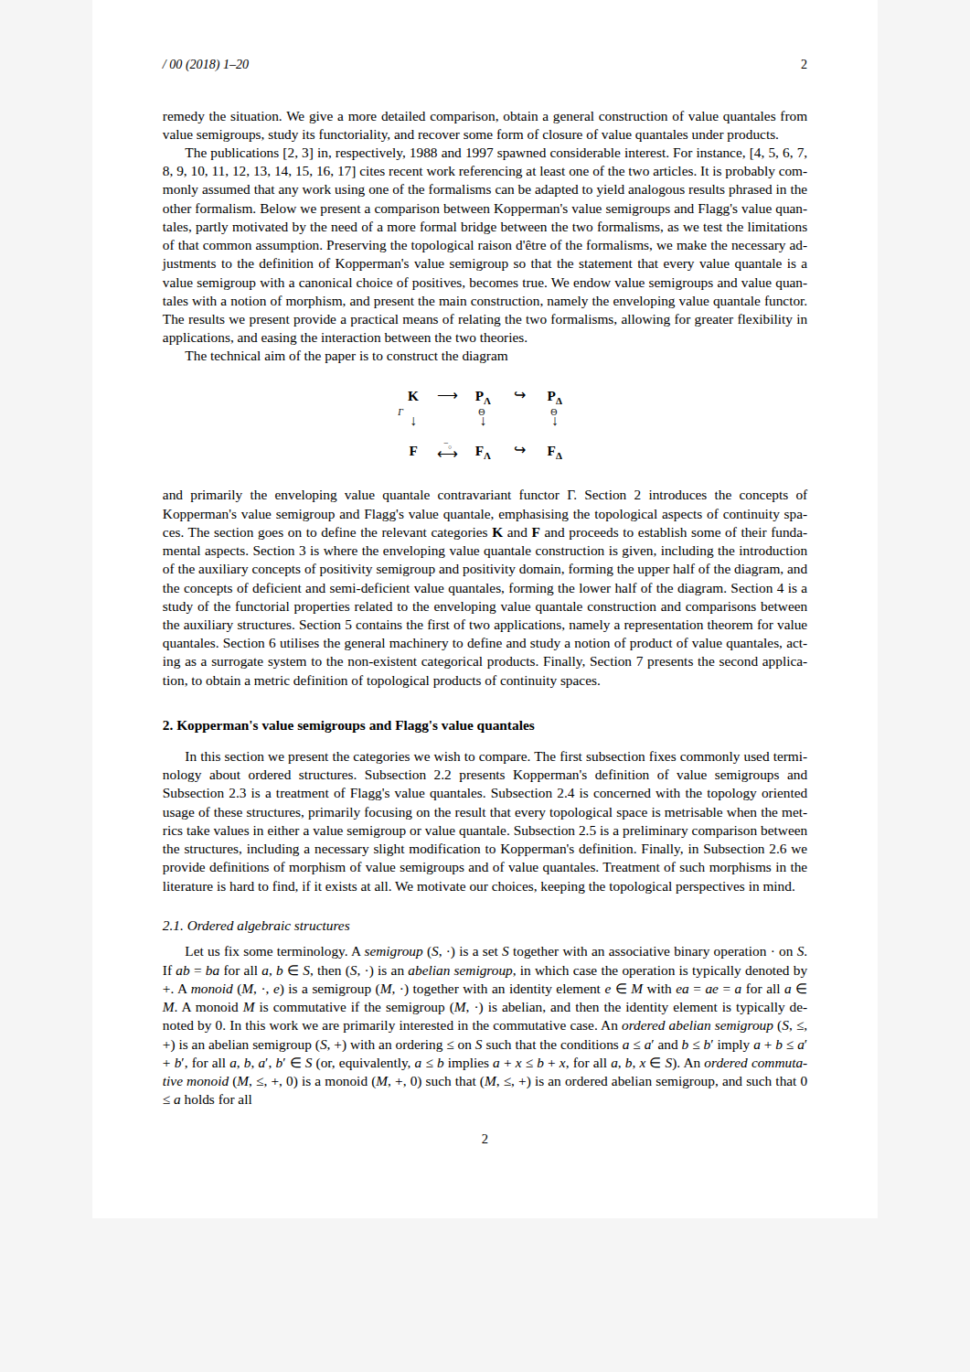/ 00 (2018) 1–20 2
remedy the situation. We give a more detailed comparison, obtain a general construction of value quantales from value semigroups, study its functoriality, and recover some form of closure of value quantales under products.
The publications [2, 3] in, respectively, 1988 and 1997 spawned considerable interest. For instance, [4, 5, 6, 7, 8, 9, 10, 11, 12, 13, 14, 15, 16, 17] cites recent work referencing at least one of the two articles. It is probably commonly assumed that any work using one of the formalisms can be adapted to yield analogous results phrased in the other formalism. Below we present a comparison between Kopperman's value semigroups and Flagg's value quantales, partly motivated by the need of a more formal bridge between the two formalisms, as we test the limitations of that common assumption. Preserving the topological raison d'être of the formalisms, we make the necessary adjustments to the definition of Kopperman's value semigroup so that the statement that every value quantale is a value semigroup with a canonical choice of positives, becomes true. We endow value semigroups and value quantales with a notion of morphism, and present the main construction, namely the enveloping value quantale functor. The results we present provide a practical means of relating the two formalisms, allowing for greater flexibility in applications, and easing the interaction between the two theories.
The technical aim of the paper is to construct the diagram
| K | ⟶ | P Λ | ↪ | P Δ |
| Γ ↓ | | ↓ Θ | | ↓ Θ |
| F | − ○ ⟷ | F Λ | ↪ | F Δ |
and primarily the enveloping value quantale contravariant functor Γ. Section 2 introduces the concepts of Kopperman's value semigroup and Flagg's value quantale, emphasising the topological aspects of continuity spaces. The section goes on to define the relevant categories K and F and proceeds to establish some of their fundamental aspects. Section 3 is where the enveloping value quantale construction is given, including the introduction of the auxiliary concepts of positivity semigroup and positivity domain, forming the upper half of the diagram, and the concepts of deficient and semi-deficient value quantales, forming the lower half of the diagram. Section 4 is a study of the functorial properties related to the enveloping value quantale construction and comparisons between the auxiliary structures. Section 5 contains the first of two applications, namely a representation theorem for value quantales. Section 6 utilises the general machinery to define and study a notion of product of value quantales, acting as a surrogate system to the non-existent categorical products. Finally, Section 7 presents the second application, to obtain a metric definition of topological products of continuity spaces.
2. Kopperman's value semigroups and Flagg's value quantales
In this section we present the categories we wish to compare. The first subsection fixes commonly used terminology about ordered structures. Subsection 2.2 presents Kopperman's definition of value semigroups and Subsection 2.3 is a treatment of Flagg's value quantales. Subsection 2.4 is concerned with the topology oriented usage of these structures, primarily focusing on the result that every topological space is metrisable when the metrics take values in either a value semigroup or value quantale. Subsection 2.5 is a preliminary comparison between the structures, including a necessary slight modification to Kopperman's definition. Finally, in Subsection 2.6 we provide definitions of morphism of value semigroups and of value quantales. Treatment of such morphisms in the literature is hard to find, if it exists at all. We motivate our choices, keeping the topological perspectives in mind.
2.1. Ordered algebraic structures
Let us fix some terminology. A semigroup (S, ·) is a set S together with an associative binary operation · on S. If ab = ba for all a, b ∈ S, then (S, ·) is an abelian semigroup, in which case the operation is typically denoted by +. A monoid (M, ·, e) is a semigroup (M, ·) together with an identity element e ∈ M with ea = ae = a for all a ∈ M. A monoid M is commutative if the semigroup (M, ·) is abelian, and then the identity element is typically denoted by 0. In this work we are primarily interested in the commutative case. An ordered abelian semigroup (S, ≤, +) is an abelian semigroup (S, +) with an ordering ≤ on S such that the conditions a ≤ a′ and b ≤ b′ imply a + b ≤ a′ + b′, for all a, b, a′, b′ ∈ S (or, equivalently, a ≤ b implies a + x ≤ b + x, for all a, b, x ∈ S). An ordered commutative monoid (M, ≤, +, 0) is a monoid (M, +, 0) such that (M, ≤, +) is an ordered abelian semigroup, and such that 0 ≤ a holds for all
2